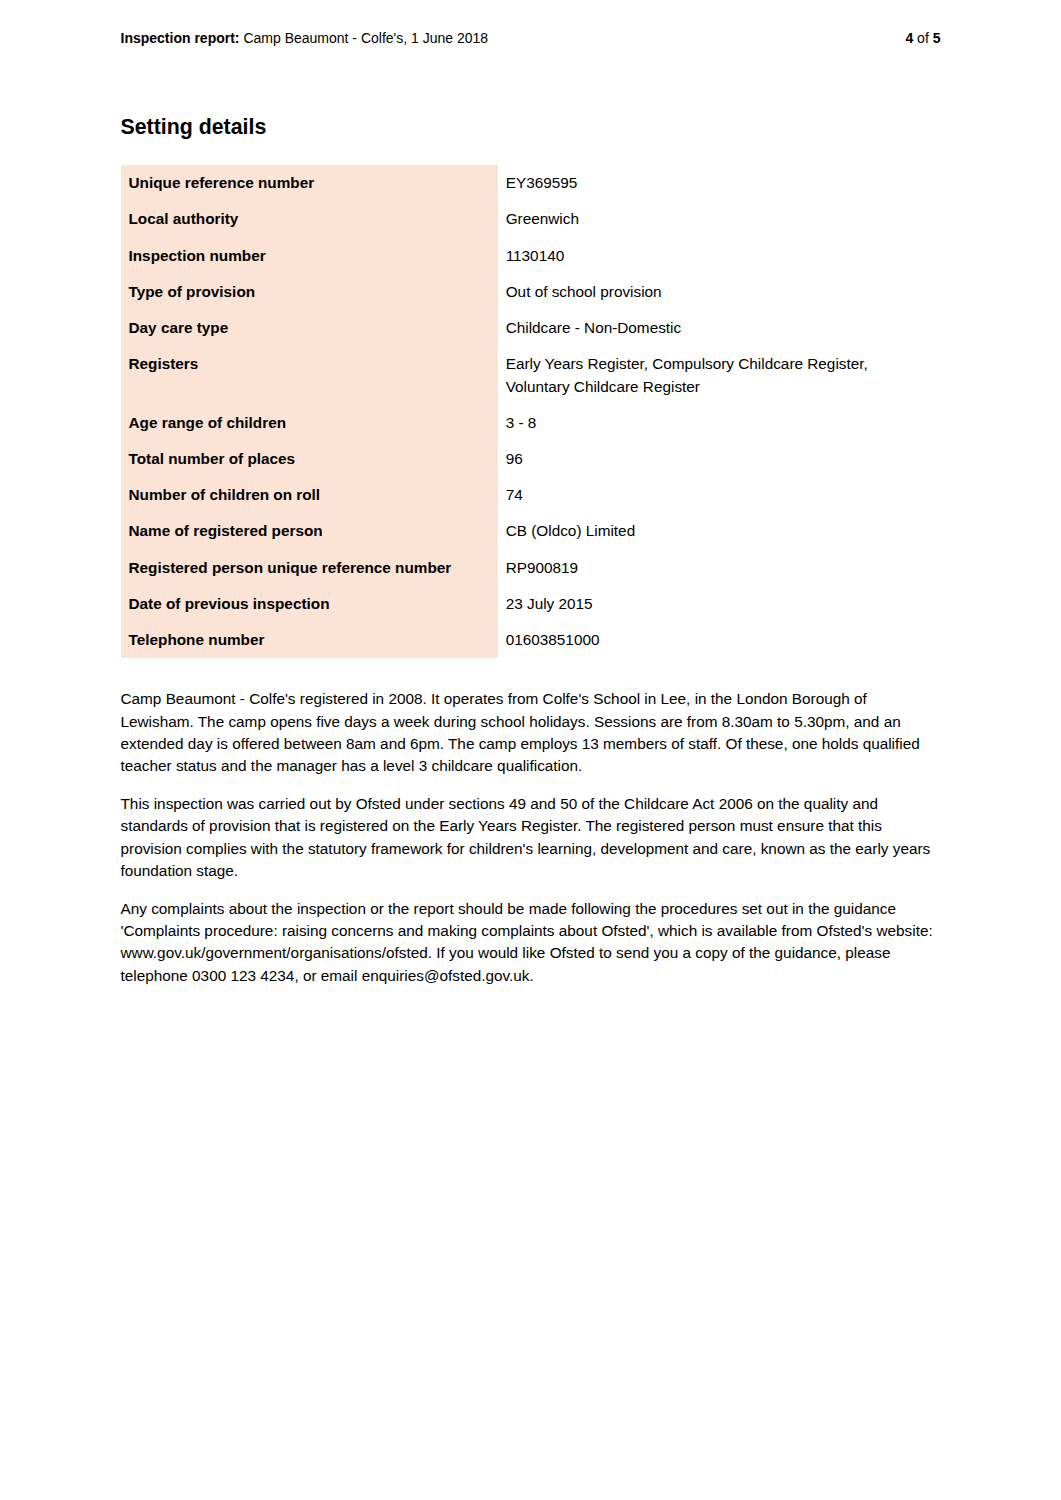Inspection report: Camp Beaumont - Colfe's, 1 June 2018
4 of 5
Setting details
| Unique reference number | EY369595 |
| Local authority | Greenwich |
| Inspection number | 1130140 |
| Type of provision | Out of school provision |
| Day care type | Childcare - Non-Domestic |
| Registers | Early Years Register, Compulsory Childcare Register, Voluntary Childcare Register |
| Age range of children | 3 - 8 |
| Total number of places | 96 |
| Number of children on roll | 74 |
| Name of registered person | CB (Oldco) Limited |
| Registered person unique reference number | RP900819 |
| Date of previous inspection | 23 July 2015 |
| Telephone number | 01603851000 |
Camp Beaumont - Colfe's registered in 2008. It operates from Colfe's School in Lee, in the London Borough of Lewisham. The camp opens five days a week during school holidays. Sessions are from 8.30am to 5.30pm, and an extended day is offered between 8am and 6pm. The camp employs 13 members of staff. Of these, one holds qualified teacher status and the manager has a level 3 childcare qualification.
This inspection was carried out by Ofsted under sections 49 and 50 of the Childcare Act 2006 on the quality and standards of provision that is registered on the Early Years Register. The registered person must ensure that this provision complies with the statutory framework for children's learning, development and care, known as the early years foundation stage.
Any complaints about the inspection or the report should be made following the procedures set out in the guidance 'Complaints procedure: raising concerns and making complaints about Ofsted', which is available from Ofsted's website: www.gov.uk/government/organisations/ofsted. If you would like Ofsted to send you a copy of the guidance, please telephone 0300 123 4234, or email enquiries@ofsted.gov.uk.